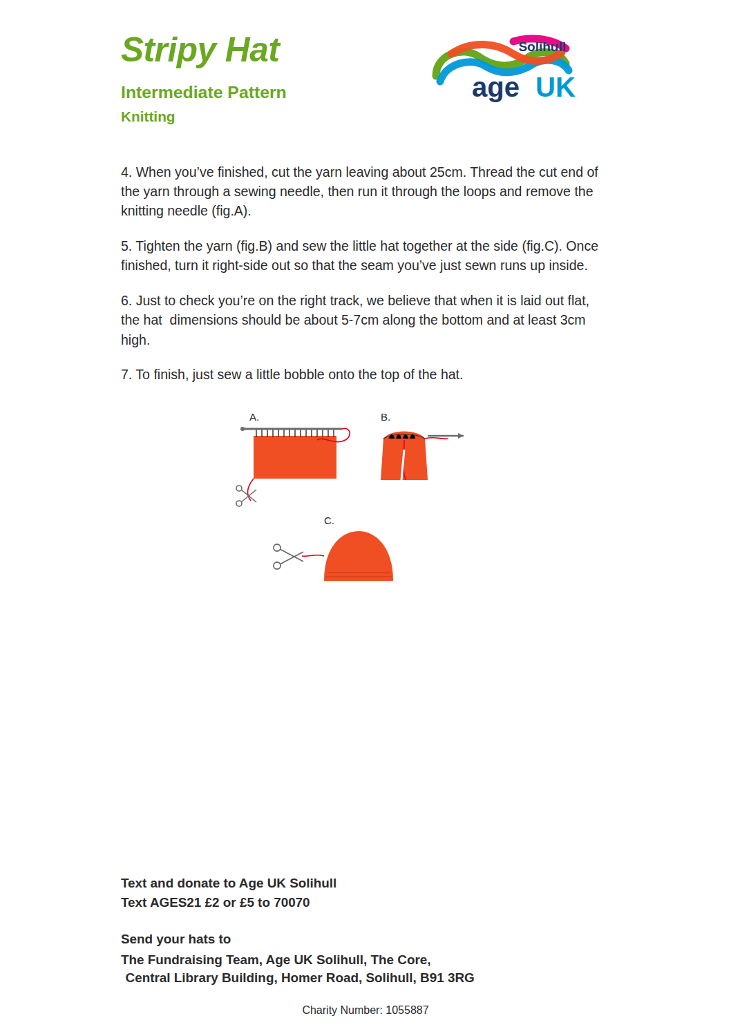Stripy Hat
Intermediate Pattern
Knitting
Solihull age UK
4. When you’ve finished, cut the yarn leaving about 25cm. Thread the cut end of the yarn through a sewing needle, then run it through the loops and remove the knitting needle (fig.A).
5. Tighten the yarn (fig.B) and sew the little hat together at the side (fig.C). Once finished, turn it right-side out so that the seam you’ve just sewn runs up inside.
6. Just to check you’re on the right track, we believe that when it is laid out flat, the hat dimensions should be about 5-7cm along the bottom and at least 3cm high.
7. To finish, just sew a little bobble onto the top of the hat.
A. B. C.
Figures A, B and C
Text and donate to Age UK Solihull
Text AGES21 £2 or £5 to 70070
Send your hats to
The Fundraising Team, Age UK Solihull, The Core, Central Library Building, Homer Road, Solihull, B91 3RG
Charity Number: 1055887